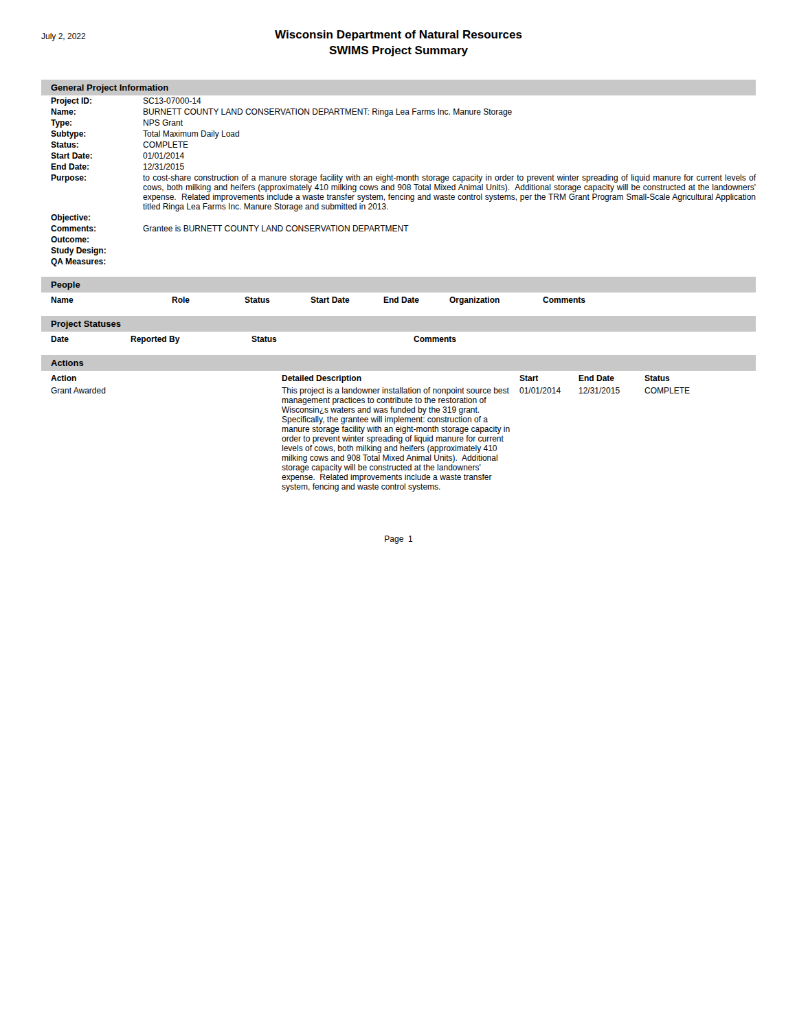July 2, 2022
Wisconsin Department of Natural Resources
SWIMS Project Summary
General Project Information
| Project ID: | SC13-07000-14 |
| Name: | BURNETT COUNTY LAND CONSERVATION DEPARTMENT: Ringa Lea Farms Inc. Manure Storage |
| Type: | NPS Grant |
| Subtype: | Total Maximum Daily Load |
| Status: | COMPLETE |
| Start Date: | 01/01/2014 |
| End Date: | 12/31/2015 |
| Purpose: | to cost-share construction of a manure storage facility with an eight-month storage capacity in order to prevent winter spreading of liquid manure for current levels of cows, both milking and heifers (approximately 410 milking cows and 908 Total Mixed Animal Units). Additional storage capacity will be constructed at the landowners' expense. Related improvements include a waste transfer system, fencing and waste control systems, per the TRM Grant Program Small-Scale Agricultural Application titled Ringa Lea Farms Inc. Manure Storage and submitted in 2013. |
| Objective: | |
| Comments: | Grantee is BURNETT COUNTY LAND CONSERVATION DEPARTMENT |
| Outcome: | |
| Study Design: | |
| QA Measures: | |
People
| Name | Role | Status | Start Date | End Date | Organization | Comments |
| --- | --- | --- | --- | --- | --- | --- |
Project Statuses
| Date | Reported By | Status | Comments |
| --- | --- | --- | --- |
Actions
| Action | Detailed Description | Start | End Date | Status |
| --- | --- | --- | --- | --- |
| Grant Awarded | This project is a landowner installation of nonpoint source best management practices to contribute to the restoration of Wisconsin¿s waters and was funded by the 319 grant. Specifically, the grantee will implement: construction of a manure storage facility with an eight-month storage capacity in order to prevent winter spreading of liquid manure for current levels of cows, both milking and heifers (approximately 410 milking cows and 908 Total Mixed Animal Units). Additional storage capacity will be constructed at the landowners' expense. Related improvements include a waste transfer system, fencing and waste control systems. | 01/01/2014 | 12/31/2015 | COMPLETE |
Page 1